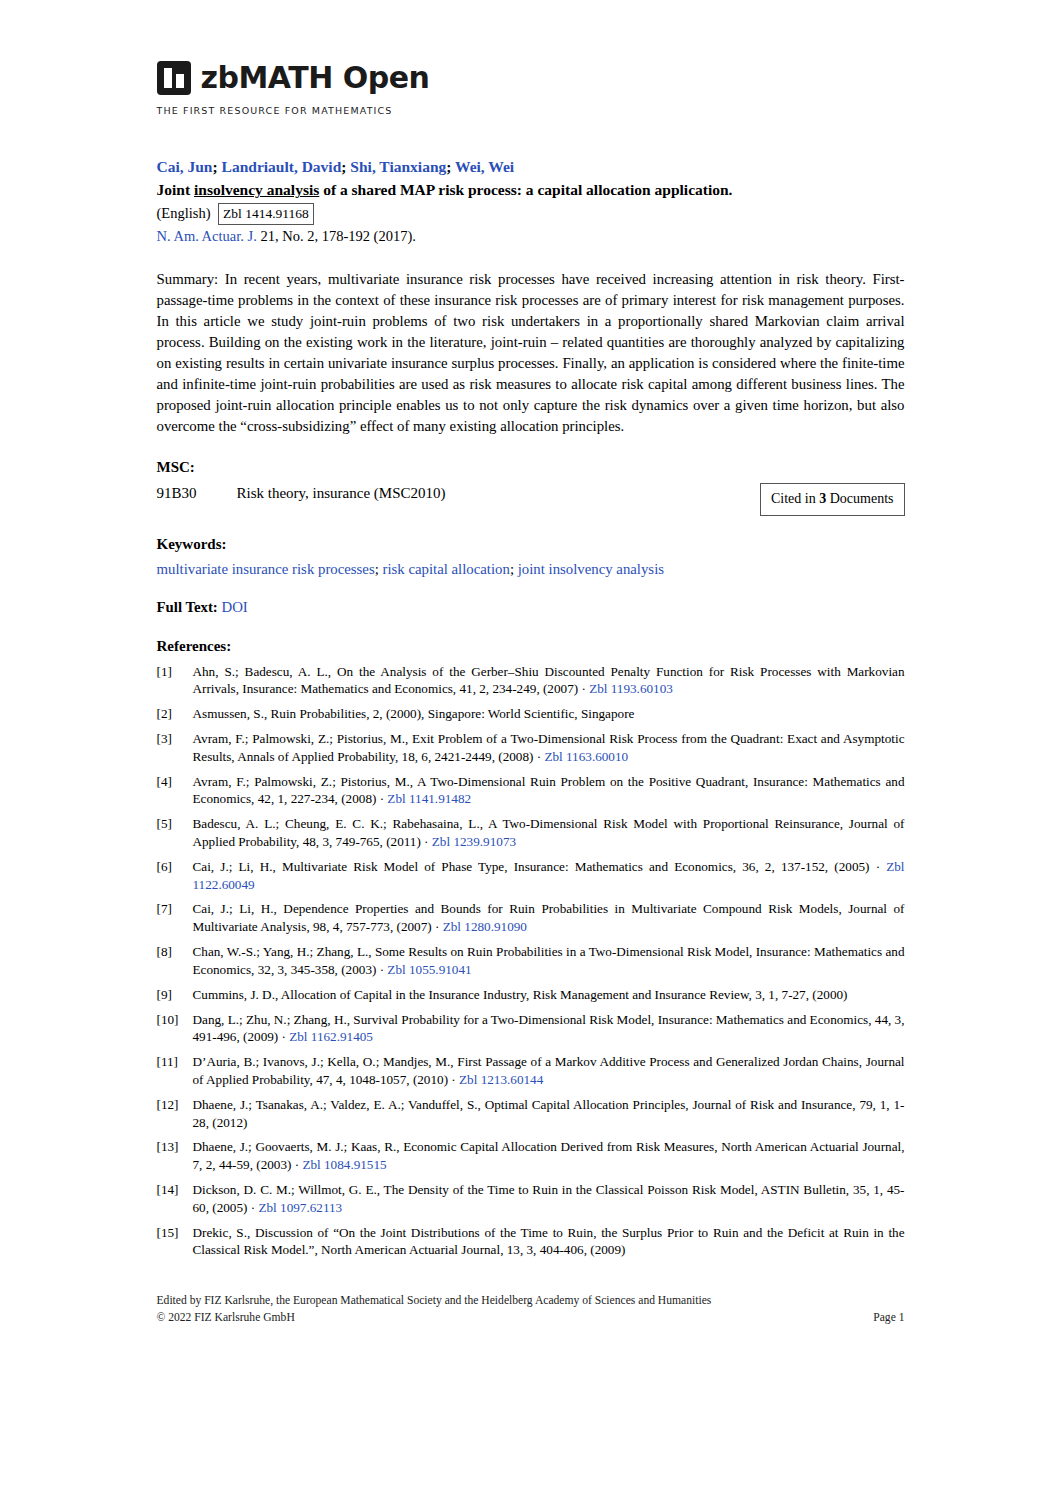zbMATH Open
The first resource for mathematics
Cai, Jun; Landriault, David; Shi, Tianxiang; Wei, Wei
Joint insolvency analysis of a shared MAP risk process: a capital allocation application.
(English) Zbl 1414.91168
N. Am. Actuar. J. 21, No. 2, 178-192 (2017).
Summary: In recent years, multivariate insurance risk processes have received increasing attention in risk theory. First-passage-time problems in the context of these insurance risk processes are of primary interest for risk management purposes. In this article we study joint-ruin problems of two risk undertakers in a proportionally shared Markovian claim arrival process. Building on the existing work in the literature, joint-ruin – related quantities are thoroughly analyzed by capitalizing on existing results in certain univariate insurance surplus processes. Finally, an application is considered where the finite-time and infinite-time joint-ruin probabilities are used as risk measures to allocate risk capital among different business lines. The proposed joint-ruin allocation principle enables us to not only capture the risk dynamics over a given time horizon, but also overcome the “cross-subsidizing” effect of many existing allocation principles.
MSC:
91B30
Risk theory, insurance (MSC2010)
Cited in 3 Documents
Keywords:
multivariate insurance risk processes; risk capital allocation; joint insolvency analysis
Full Text: DOI
References:
[1]
Ahn, S.; Badescu, A. L., On the Analysis of the Gerber–Shiu Discounted Penalty Function for Risk Processes with Markovian Arrivals, Insurance: Mathematics and Economics, 41, 2, 234-249, (2007) · Zbl 1193.60103
[2]
Asmussen, S., Ruin Probabilities, 2, (2000), Singapore: World Scientific, Singapore
[3]
Avram, F.; Palmowski, Z.; Pistorius, M., Exit Problem of a Two-Dimensional Risk Process from the Quadrant: Exact and Asymptotic Results, Annals of Applied Probability, 18, 6, 2421-2449, (2008) · Zbl 1163.60010
[4]
Avram, F.; Palmowski, Z.; Pistorius, M., A Two-Dimensional Ruin Problem on the Positive Quadrant, Insurance: Mathematics and Economics, 42, 1, 227-234, (2008) · Zbl 1141.91482
[5]
Badescu, A. L.; Cheung, E. C. K.; Rabehasaina, L., A Two-Dimensional Risk Model with Proportional Reinsurance, Journal of Applied Probability, 48, 3, 749-765, (2011) · Zbl 1239.91073
[6]
Cai, J.; Li, H., Multivariate Risk Model of Phase Type, Insurance: Mathematics and Economics, 36, 2, 137-152, (2005) · Zbl 1122.60049
[7]
Cai, J.; Li, H., Dependence Properties and Bounds for Ruin Probabilities in Multivariate Compound Risk Models, Journal of Multivariate Analysis, 98, 4, 757-773, (2007) · Zbl 1280.91090
[8]
Chan, W.-S.; Yang, H.; Zhang, L., Some Results on Ruin Probabilities in a Two-Dimensional Risk Model, Insurance: Mathematics and Economics, 32, 3, 345-358, (2003) · Zbl 1055.91041
[9]
Cummins, J. D., Allocation of Capital in the Insurance Industry, Risk Management and Insurance Review, 3, 1, 7-27, (2000)
[10]
Dang, L.; Zhu, N.; Zhang, H., Survival Probability for a Two-Dimensional Risk Model, Insurance: Mathematics and Economics, 44, 3, 491-496, (2009) · Zbl 1162.91405
[11]
D’Auria, B.; Ivanovs, J.; Kella, O.; Mandjes, M., First Passage of a Markov Additive Process and Generalized Jordan Chains, Journal of Applied Probability, 47, 4, 1048-1057, (2010) · Zbl 1213.60144
[12]
Dhaene, J.; Tsanakas, A.; Valdez, E. A.; Vanduffel, S., Optimal Capital Allocation Principles, Journal of Risk and Insurance, 79, 1, 1-28, (2012)
[13]
Dhaene, J.; Goovaerts, M. J.; Kaas, R., Economic Capital Allocation Derived from Risk Measures, North American Actuarial Journal, 7, 2, 44-59, (2003) · Zbl 1084.91515
[14]
Dickson, D. C. M.; Willmot, G. E., The Density of the Time to Ruin in the Classical Poisson Risk Model, ASTIN Bulletin, 35, 1, 45-60, (2005) · Zbl 1097.62113
[15]
Drekic, S., Discussion of “On the Joint Distributions of the Time to Ruin, the Surplus Prior to Ruin and the Deficit at Ruin in the Classical Risk Model.”, North American Actuarial Journal, 13, 3, 404-406, (2009)
Edited by FIZ Karlsruhe, the European Mathematical Society and the Heidelberg Academy of Sciences and Humanities
© 2022 FIZ Karlsruhe GmbH Page 1